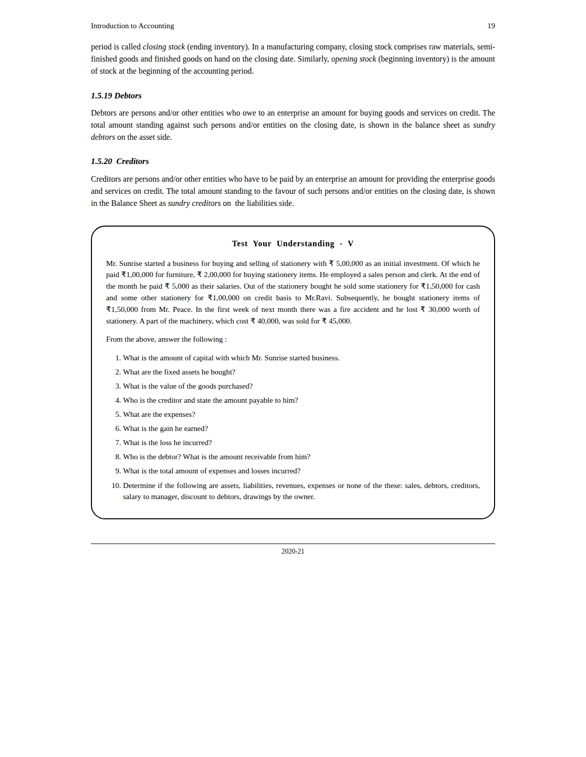Introduction to Accounting 19
period is called closing stock (ending inventory). In a manufacturing company, closing stock comprises raw materials, semi-finished goods and finished goods on hand on the closing date. Similarly, opening stock (beginning inventory) is the amount of stock at the beginning of the accounting period.
1.5.19 Debtors
Debtors are persons and/or other entities who owe to an enterprise an amount for buying goods and services on credit. The total amount standing against such persons and/or entities on the closing date, is shown in the balance sheet as sundry debtors on the asset side.
1.5.20 Creditors
Creditors are persons and/or other entities who have to be paid by an enterprise an amount for providing the enterprise goods and services on credit. The total amount standing to the favour of such persons and/or entities on the closing date, is shown in the Balance Sheet as sundry creditors on the liabilities side.
Test Your Understanding - V
Mr. Sunrise started a business for buying and selling of stationery with ₹ 5,00,000 as an initial investment. Of which he paid ₹1,00,000 for furniture, ₹ 2,00,000 for buying stationery items. He employed a sales person and clerk. At the end of the month he paid ₹ 5,000 as their salaries. Out of the stationery bought he sold some stationery for ₹1,50,000 for cash and some other stationery for ₹1,00,000 on credit basis to Mr.Ravi. Subsequently, he bought stationery items of ₹1,50,000 from Mr. Peace. In the first week of next month there was a fire accident and he lost ₹ 30,000 worth of stationery. A part of the machinery, which cost ₹ 40,000, was sold for ₹ 45,000.
From the above, answer the following :
What is the amount of capital with which Mr. Sunrise started business.
What are the fixed assets he bought?
What is the value of the goods purchased?
Who is the creditor and state the amount payable to him?
What are the expenses?
What is the gain he earned?
What is the loss he incurred?
Who is the debtor? What is the amount receivable from him?
What is the total amount of expenses and losses incurred?
Determine if the following are assets, liabilities, revenues, expenses or none of the these: sales, debtors, creditors, salary to manager, discount to debtors, drawings by the owner.
2020-21